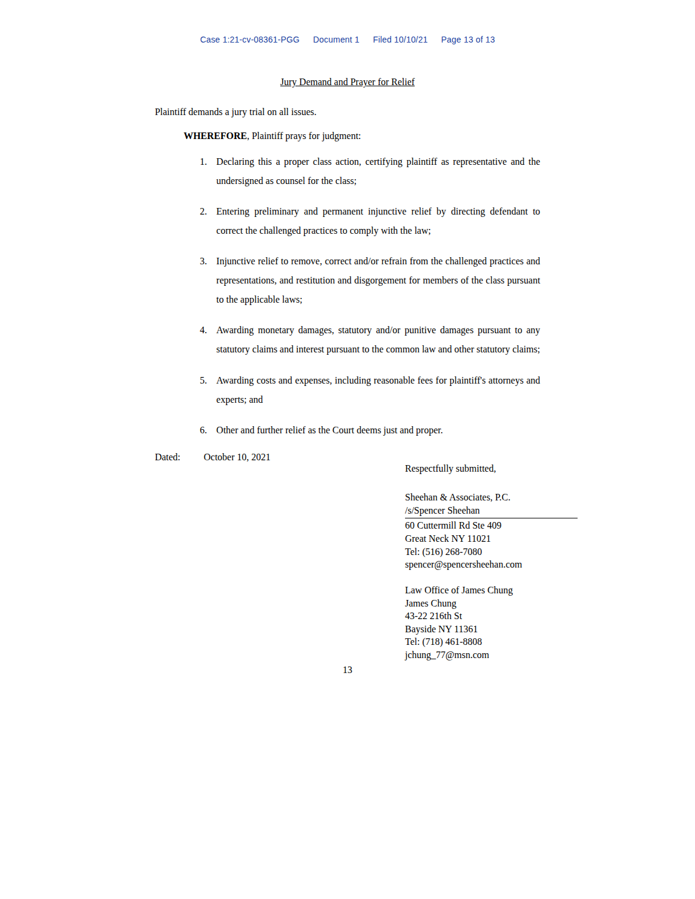Case 1:21-cv-08361-PGG Document 1 Filed 10/10/21 Page 13 of 13
Jury Demand and Prayer for Relief
Plaintiff demands a jury trial on all issues.
WHEREFORE, Plaintiff prays for judgment:
Declaring this a proper class action, certifying plaintiff as representative and the undersigned as counsel for the class;
Entering preliminary and permanent injunctive relief by directing defendant to correct the challenged practices to comply with the law;
Injunctive relief to remove, correct and/or refrain from the challenged practices and representations, and restitution and disgorgement for members of the class pursuant to the applicable laws;
Awarding monetary damages, statutory and/or punitive damages pursuant to any statutory claims and interest pursuant to the common law and other statutory claims;
Awarding costs and expenses, including reasonable fees for plaintiff's attorneys and experts; and
Other and further relief as the Court deems just and proper.
Dated: October 10, 2021
Respectfully submitted,
Sheehan & Associates, P.C.
/s/Spencer Sheehan
60 Cuttermill Rd Ste 409
Great Neck NY 11021
Tel: (516) 268-7080
spencer@spencersheehan.com
Law Office of James Chung
James Chung
43-22 216th St
Bayside NY 11361
Tel: (718) 461-8808
jchung_77@msn.com
13